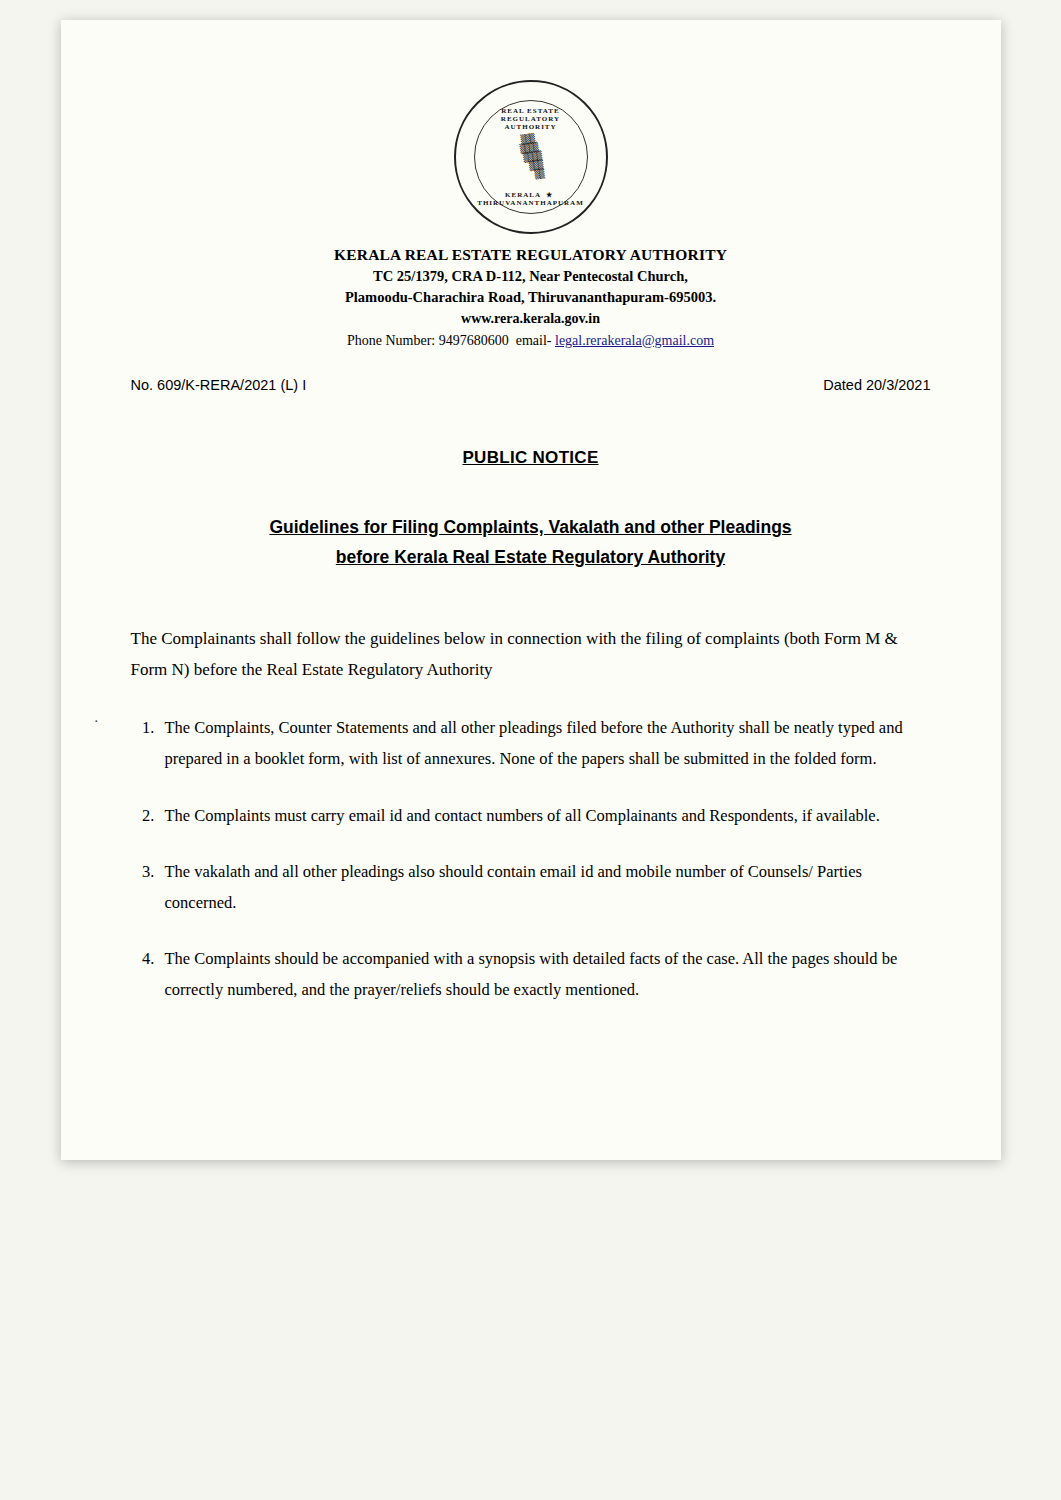REAL ESTATE REGULATORY AUTHORITY
▒▒▒ ▒▒▒▒ ▒▒▒▒ ▒▒▒ ▒▒
KERALA ★ THIRUVANANTHAPURAM
KERALA REAL ESTATE REGULATORY AUTHORITY
TC 25/1379, CRA D-112, Near Pentecostal Church,
Plamoodu-Charachira Road, Thiruvananthapuram-695003.
www.rera.kerala.gov.in
Phone Number: 9497680600 email- legal.rerakerala@gmail.com
No. 609/K-RERA/2021 (L) I
Dated 20/3/2021
PUBLIC NOTICE
Guidelines for Filing Complaints, Vakalath and other Pleadings
before Kerala Real Estate Regulatory Authority
The Complainants shall follow the guidelines below in connection with the filing of complaints (both Form M & Form N) before the Real Estate Regulatory Authority
.
The Complaints, Counter Statements and all other pleadings filed before the Authority shall be neatly typed and prepared in a booklet form, with list of annexures. None of the papers shall be submitted in the folded form.
The Complaints must carry email id and contact numbers of all Complainants and Respondents, if available.
The vakalath and all other pleadings also should contain email id and mobile number of Counsels/ Parties concerned.
The Complaints should be accompanied with a synopsis with detailed facts of the case. All the pages should be correctly numbered, and the prayer/reliefs should be exactly mentioned.